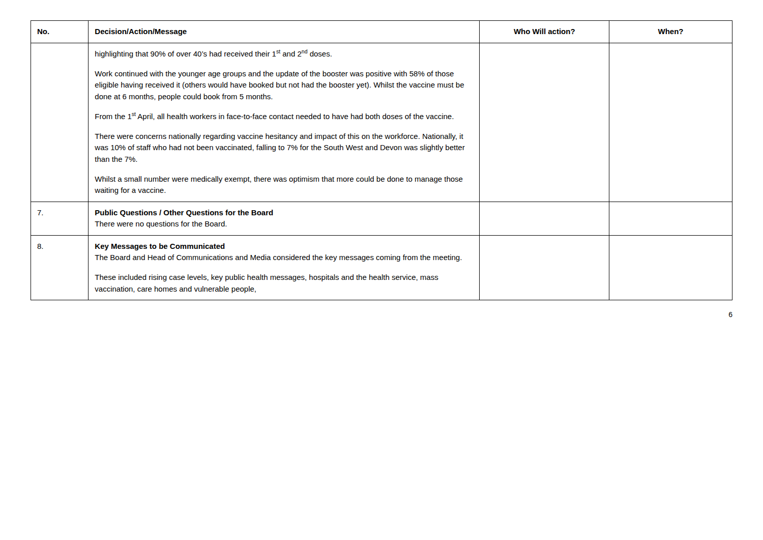| No. | Decision/Action/Message | Who Will action? | When? |
| --- | --- | --- | --- |
| | highlighting that 90% of over 40’s had received their 1 st and 2 nd doses. Work continued with the younger age groups and the update of the booster was positive with 58% of those eligible having received it (others would have booked but not had the booster yet). Whilst the vaccine must be done at 6 months, people could book from 5 months. From the 1 st April, all health workers in face-to-face contact needed to have had both doses of the vaccine. There were concerns nationally regarding vaccine hesitancy and impact of this on the workforce. Nationally, it was 10% of staff who had not been vaccinated, falling to 7% for the South West and Devon was slightly better than the 7%. Whilst a small number were medically exempt, there was optimism that more could be done to manage those waiting for a vaccine. | | |
| 7. | Public Questions / Other Questions for the Board There were no questions for the Board. | | |
| 8. | Key Messages to be Communicated The Board and Head of Communications and Media considered the key messages coming from the meeting. These included rising case levels, key public health messages, hospitals and the health service, mass vaccination, care homes and vulnerable people, | | |
6